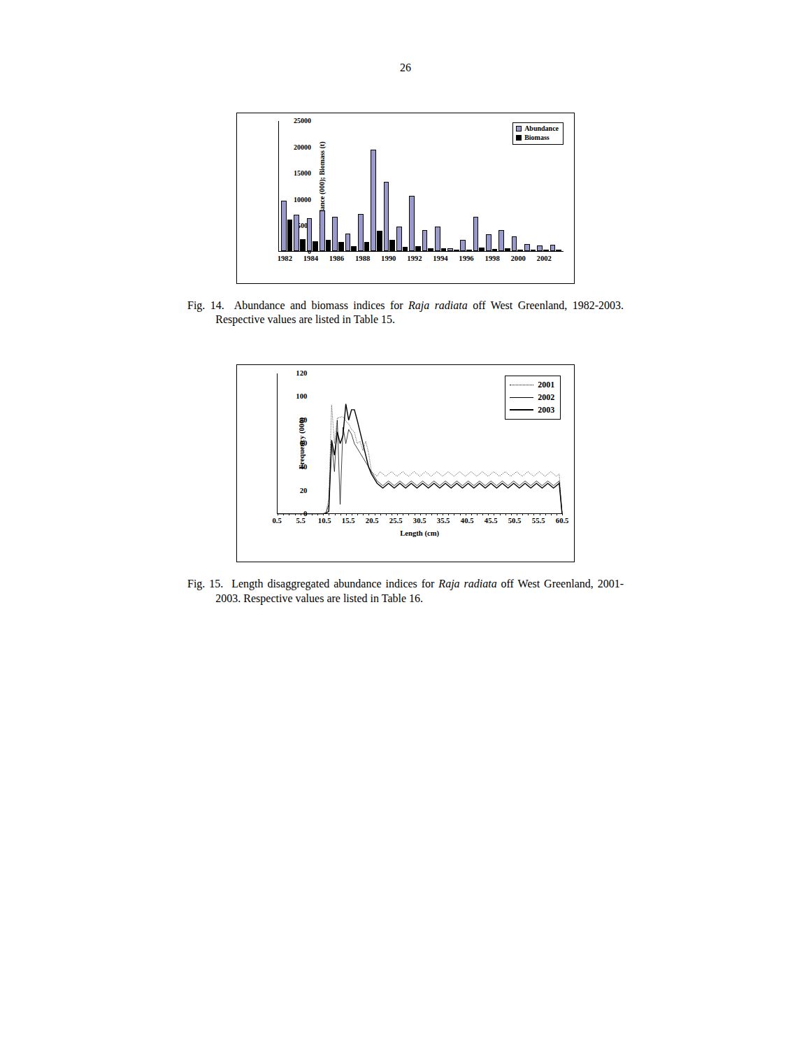26
Abundance
Biomass
Abundance (000); Biomass (t)
25000 20000 15000 10000 5000 0
1982 1984 1986 1988 1990 1992 1994 1996 1998 2000 2002
Fig. 14. Abundance and biomass indices for Raja radiata off West Greenland, 1982-2003. Respective values are listed in Table 15.
2001
2002
2003
Frequency (000)
120 100 80 60 40 20 0
0.5 5.5 10.5 15.5 20.5 25.5 30.5 35.5 40.5 45.5 50.5 55.5 60.5
Length (cm)
Fig. 15. Length disaggregated abundance indices for Raja radiata off West Greenland, 2001-2003. Respective values are listed in Table 16.